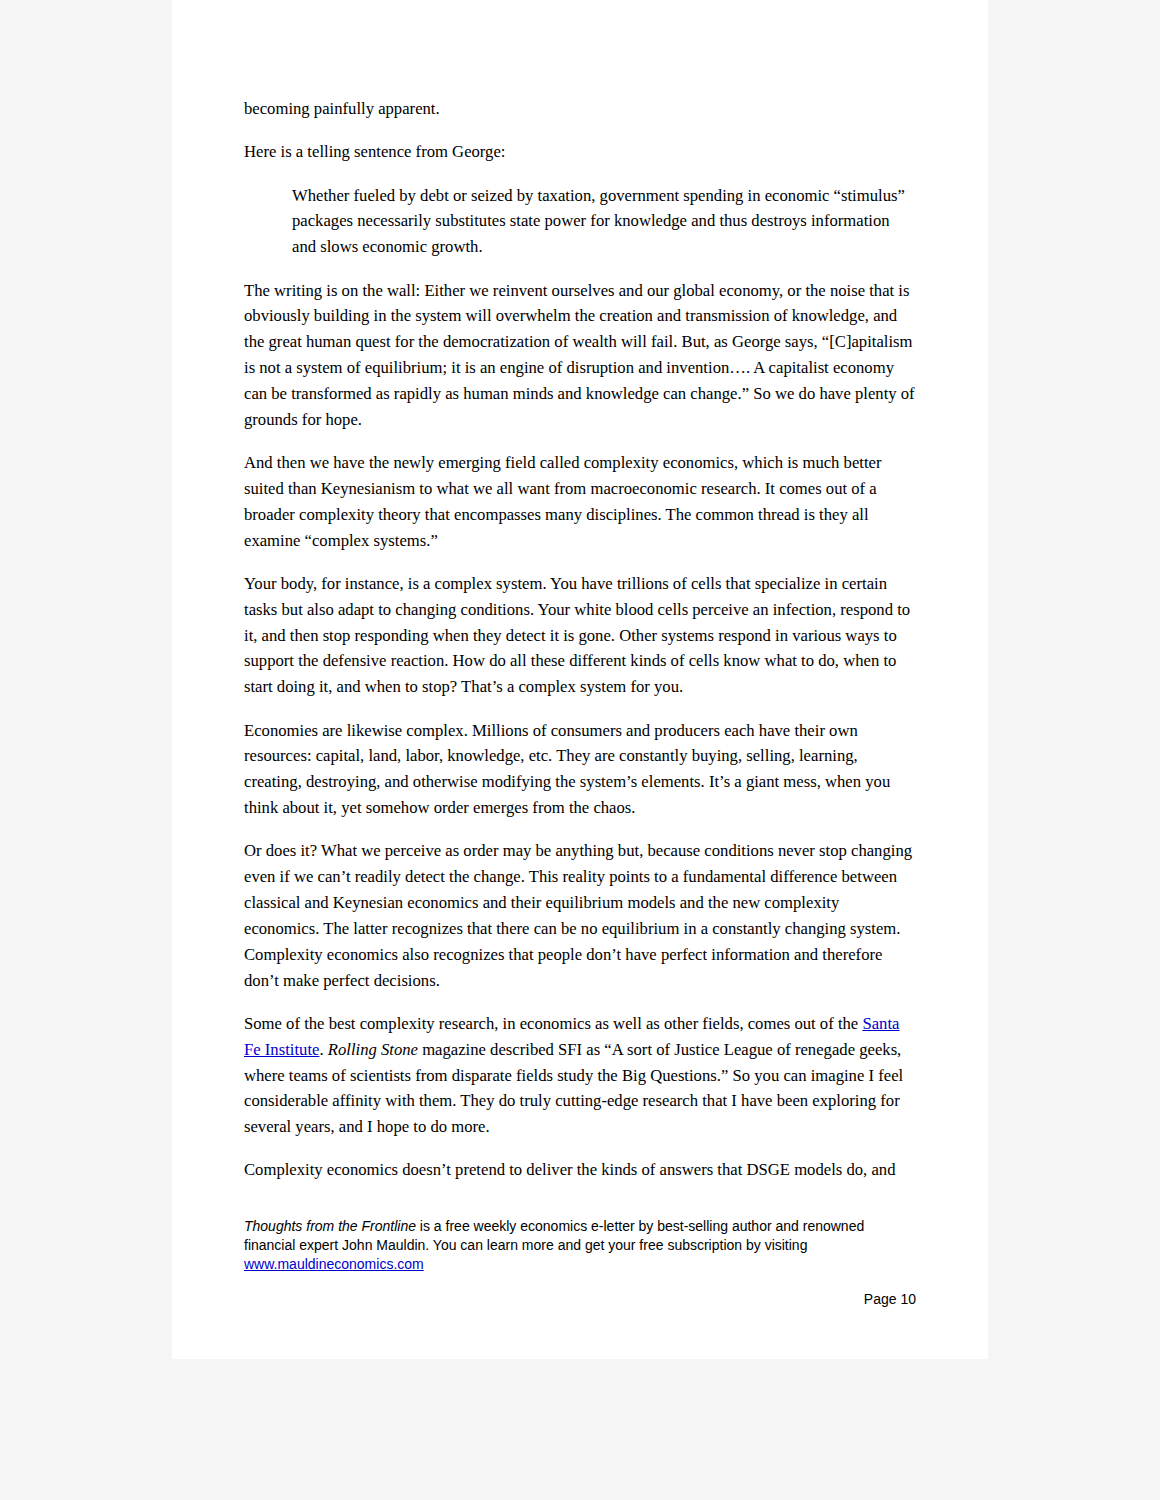becoming painfully apparent.
Here is a telling sentence from George:
Whether fueled by debt or seized by taxation, government spending in economic “stimulus” packages necessarily substitutes state power for knowledge and thus destroys information and slows economic growth.
The writing is on the wall: Either we reinvent ourselves and our global economy, or the noise that is obviously building in the system will overwhelm the creation and transmission of knowledge, and the great human quest for the democratization of wealth will fail. But, as George says, “[C]apitalism is not a system of equilibrium; it is an engine of disruption and invention…. A capitalist economy can be transformed as rapidly as human minds and knowledge can change.” So we do have plenty of grounds for hope.
And then we have the newly emerging field called complexity economics, which is much better suited than Keynesianism to what we all want from macroeconomic research. It comes out of a broader complexity theory that encompasses many disciplines. The common thread is they all examine “complex systems.”
Your body, for instance, is a complex system. You have trillions of cells that specialize in certain tasks but also adapt to changing conditions. Your white blood cells perceive an infection, respond to it, and then stop responding when they detect it is gone. Other systems respond in various ways to support the defensive reaction. How do all these different kinds of cells know what to do, when to start doing it, and when to stop? That’s a complex system for you.
Economies are likewise complex. Millions of consumers and producers each have their own resources: capital, land, labor, knowledge, etc. They are constantly buying, selling, learning, creating, destroying, and otherwise modifying the system’s elements. It’s a giant mess, when you think about it, yet somehow order emerges from the chaos.
Or does it? What we perceive as order may be anything but, because conditions never stop changing even if we can’t readily detect the change. This reality points to a fundamental difference between classical and Keynesian economics and their equilibrium models and the new complexity economics. The latter recognizes that there can be no equilibrium in a constantly changing system. Complexity economics also recognizes that people don’t have perfect information and therefore don’t make perfect decisions.
Some of the best complexity research, in economics as well as other fields, comes out of the Santa Fe Institute. Rolling Stone magazine described SFI as “A sort of Justice League of renegade geeks, where teams of scientists from disparate fields study the Big Questions.” So you can imagine I feel considerable affinity with them. They do truly cutting-edge research that I have been exploring for several years, and I hope to do more.
Complexity economics doesn’t pretend to deliver the kinds of answers that DSGE models do, and
Thoughts from the Frontline is a free weekly economics e-letter by best-selling author and renowned financial expert John Mauldin. You can learn more and get your free subscription by visiting www.mauldineconomics.com
Page 10